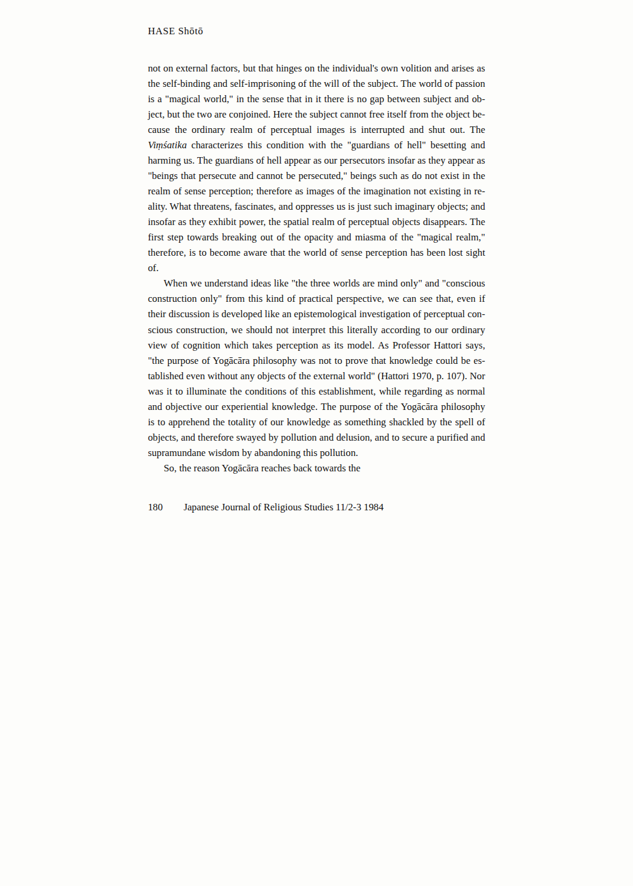HASE Shōtō
not on external factors, but that hinges on the individual's own volition and arises as the self-binding and self-imprisoning of the will of the subject. The world of passion is a "magical world," in the sense that in it there is no gap between subject and object, but the two are conjoined. Here the subject cannot free itself from the object because the ordinary realm of perceptual images is interrupted and shut out. The Viṃśatika characterizes this condition with the "guardians of hell" besetting and harming us. The guardians of hell appear as our persecutors insofar as they appear as "beings that persecute and cannot be persecuted," beings such as do not exist in the realm of sense perception; therefore as images of the imagination not existing in reality. What threatens, fascinates, and oppresses us is just such imaginary objects; and insofar as they exhibit power, the spatial realm of perceptual objects disappears. The first step towards breaking out of the opacity and miasma of the "magical realm," therefore, is to become aware that the world of sense perception has been lost sight of.
When we understand ideas like "the three worlds are mind only" and "conscious construction only" from this kind of practical perspective, we can see that, even if their discussion is developed like an epistemological investigation of perceptual conscious construction, we should not interpret this literally according to our ordinary view of cognition which takes perception as its model. As Professor Hattori says, "the purpose of Yogācāra philosophy was not to prove that knowledge could be established even without any objects of the external world" (Hattori 1970, p. 107). Nor was it to illuminate the conditions of this establishment, while regarding as normal and objective our experiential knowledge. The purpose of the Yogācāra philosophy is to apprehend the totality of our knowledge as something shackled by the spell of objects, and therefore swayed by pollution and delusion, and to secure a purified and supramundane wisdom by abandoning this pollution.
So, the reason Yogācāra reaches back towards the
180 Japanese Journal of Religious Studies 11/2-3 1984